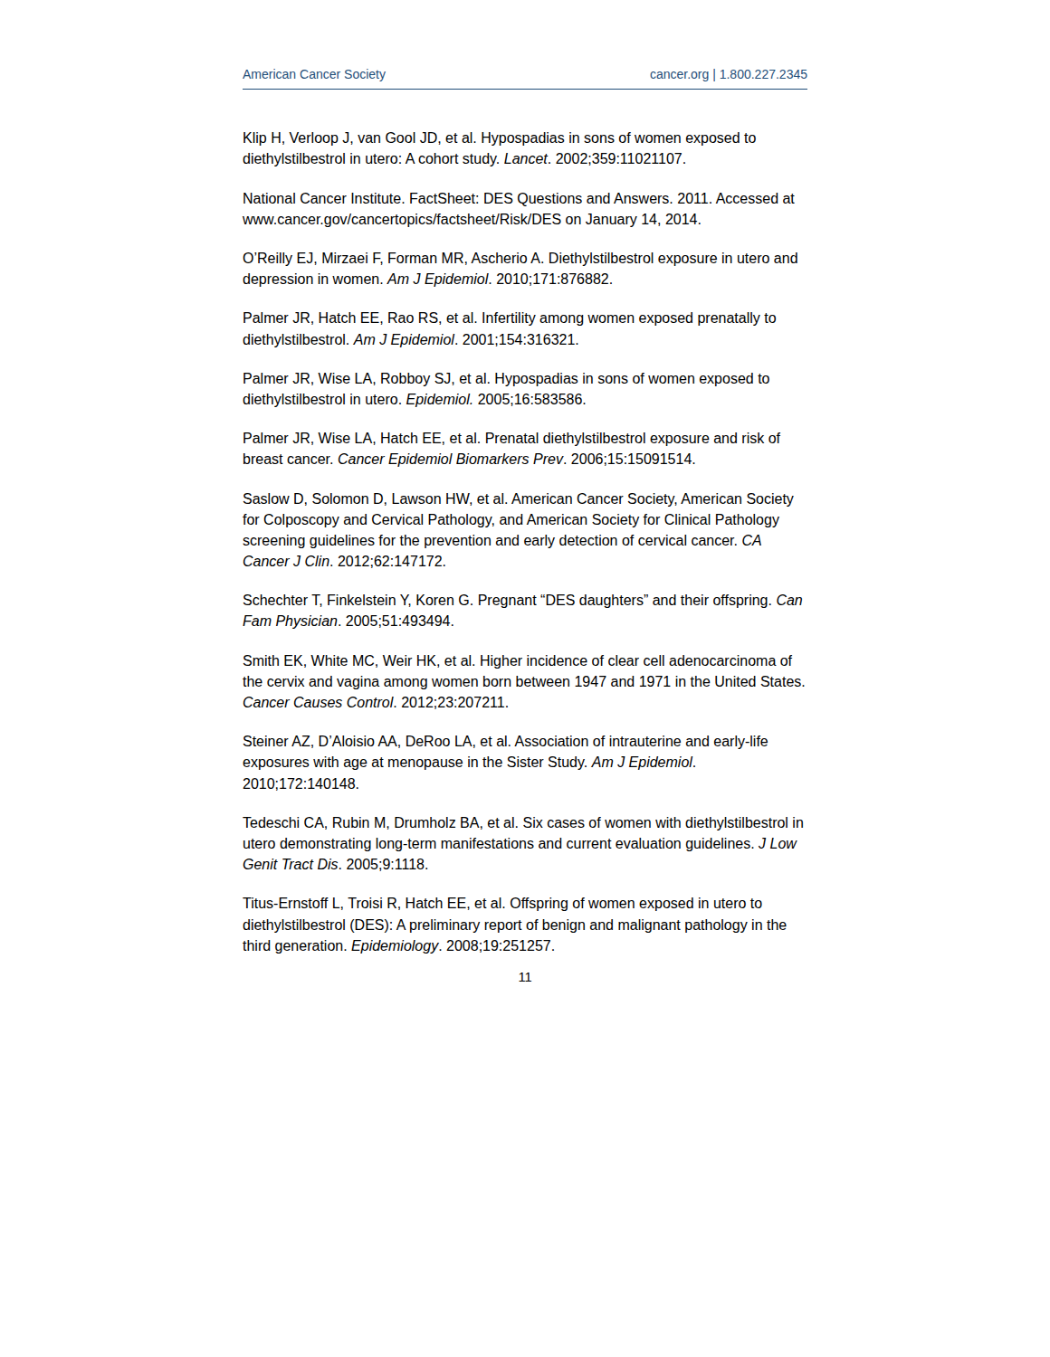American Cancer Society
cancer.org | 1.800.227.2345
Klip H, Verloop J, van Gool JD, et al. Hypospadias in sons of women exposed to diethylstilbestrol in utero: A cohort study. Lancet. 2002;359:11021107.
National Cancer Institute. FactSheet: DES Questions and Answers. 2011. Accessed at www.cancer.gov/cancertopics/factsheet/Risk/DES on January 14, 2014.
O’Reilly EJ, Mirzaei F, Forman MR, Ascherio A. Diethylstilbestrol exposure in utero and depression in women. Am J Epidemiol. 2010;171:876882.
Palmer JR, Hatch EE, Rao RS, et al. Infertility among women exposed prenatally to diethylstilbestrol. Am J Epidemiol. 2001;154:316321.
Palmer JR, Wise LA, Robboy SJ, et al. Hypospadias in sons of women exposed to diethylstilbestrol in utero. Epidemiol. 2005;16:583586.
Palmer JR, Wise LA, Hatch EE, et al. Prenatal diethylstilbestrol exposure and risk of breast cancer. Cancer Epidemiol Biomarkers Prev. 2006;15:15091514.
Saslow D, Solomon D, Lawson HW, et al. American Cancer Society, American Society for Colposcopy and Cervical Pathology, and American Society for Clinical Pathology screening guidelines for the prevention and early detection of cervical cancer. CA Cancer J Clin. 2012;62:147172.
Schechter T, Finkelstein Y, Koren G. Pregnant “DES daughters” and their offspring. Can Fam Physician. 2005;51:493494.
Smith EK, White MC, Weir HK, et al. Higher incidence of clear cell adenocarcinoma of the cervix and vagina among women born between 1947 and 1971 in the United States. Cancer Causes Control. 2012;23:207211.
Steiner AZ, D’Aloisio AA, DeRoo LA, et al. Association of intrauterine and early-life exposures with age at menopause in the Sister Study. Am J Epidemiol. 2010;172:140148.
Tedeschi CA, Rubin M, Drumholz BA, et al. Six cases of women with diethylstilbestrol in utero demonstrating long-term manifestations and current evaluation guidelines. J Low Genit Tract Dis. 2005;9:1118.
Titus-Ernstoff L, Troisi R, Hatch EE, et al. Offspring of women exposed in utero to diethylstilbestrol (DES): A preliminary report of benign and malignant pathology in the third generation. Epidemiology. 2008;19:251257.
11